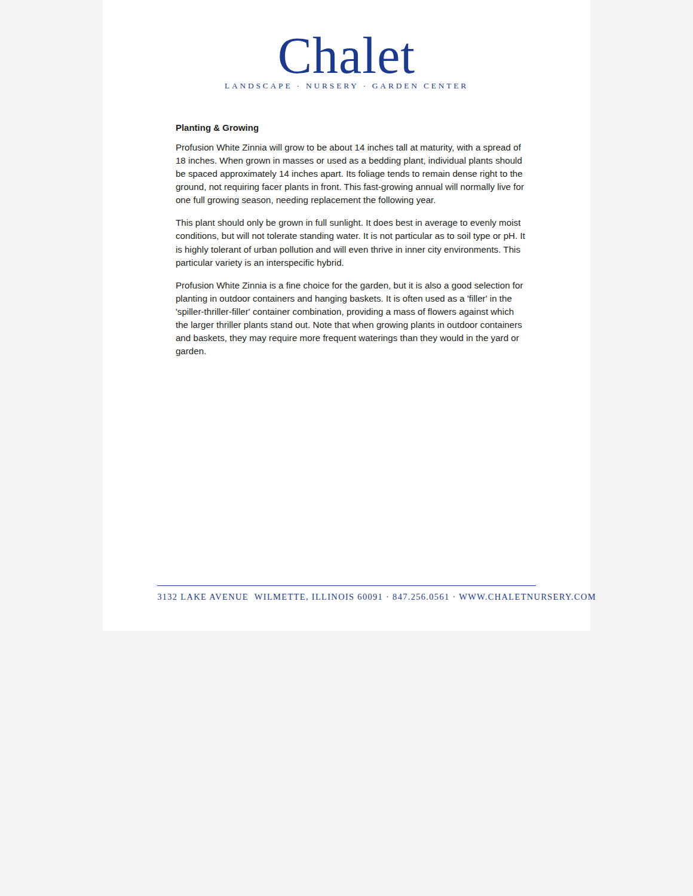Chalet
LANDSCAPE · NURSERY · GARDEN CENTER
Planting & Growing
Profusion White Zinnia will grow to be about 14 inches tall at maturity, with a spread of 18 inches. When grown in masses or used as a bedding plant, individual plants should be spaced approximately 14 inches apart. Its foliage tends to remain dense right to the ground, not requiring facer plants in front. This fast-growing annual will normally live for one full growing season, needing replacement the following year.
This plant should only be grown in full sunlight. It does best in average to evenly moist conditions, but will not tolerate standing water. It is not particular as to soil type or pH. It is highly tolerant of urban pollution and will even thrive in inner city environments. This particular variety is an interspecific hybrid.
Profusion White Zinnia is a fine choice for the garden, but it is also a good selection for planting in outdoor containers and hanging baskets. It is often used as a 'filler' in the 'spiller-thriller-filler' container combination, providing a mass of flowers against which the larger thriller plants stand out. Note that when growing plants in outdoor containers and baskets, they may require more frequent waterings than they would in the yard or garden.
3132 LAKE AVENUE WILMETTE, ILLINOIS 60091 · 847.256.0561 · WWW.CHALETNURSERY.COM